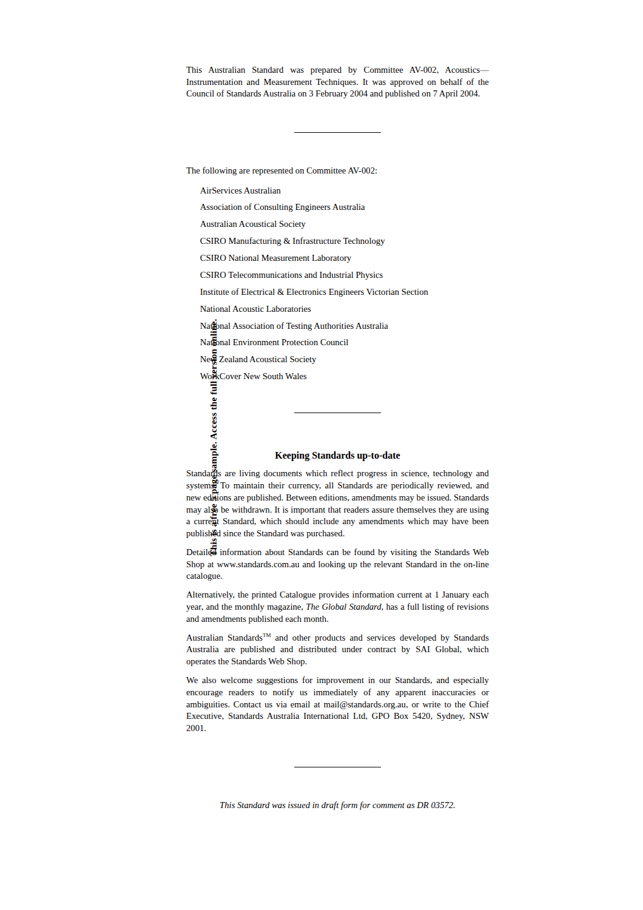This is a free 5 page sample. Access the full version online.
This Australian Standard was prepared by Committee AV-002, Acoustics—Instrumentation and Measurement Techniques. It was approved on behalf of the Council of Standards Australia on 3 February 2004 and published on 7 April 2004.
The following are represented on Committee AV-002:
AirServices Australian
Association of Consulting Engineers Australia
Australian Acoustical Society
CSIRO Manufacturing & Infrastructure Technology
CSIRO National Measurement Laboratory
CSIRO Telecommunications and Industrial Physics
Institute of Electrical & Electronics Engineers Victorian Section
National Acoustic Laboratories
National Association of Testing Authorities Australia
National Environment Protection Council
New Zealand Acoustical Society
WorkCover New South Wales
Keeping Standards up-to-date
Standards are living documents which reflect progress in science, technology and systems. To maintain their currency, all Standards are periodically reviewed, and new editions are published. Between editions, amendments may be issued. Standards may also be withdrawn. It is important that readers assure themselves they are using a current Standard, which should include any amendments which may have been published since the Standard was purchased.
Detailed information about Standards can be found by visiting the Standards Web Shop at www.standards.com.au and looking up the relevant Standard in the on-line catalogue.
Alternatively, the printed Catalogue provides information current at 1 January each year, and the monthly magazine, The Global Standard, has a full listing of revisions and amendments published each month.
Australian StandardsTM and other products and services developed by Standards Australia are published and distributed under contract by SAI Global, which operates the Standards Web Shop.
We also welcome suggestions for improvement in our Standards, and especially encourage readers to notify us immediately of any apparent inaccuracies or ambiguities. Contact us via email at mail@standards.org.au, or write to the Chief Executive, Standards Australia International Ltd, GPO Box 5420, Sydney, NSW 2001.
This Standard was issued in draft form for comment as DR 03572.